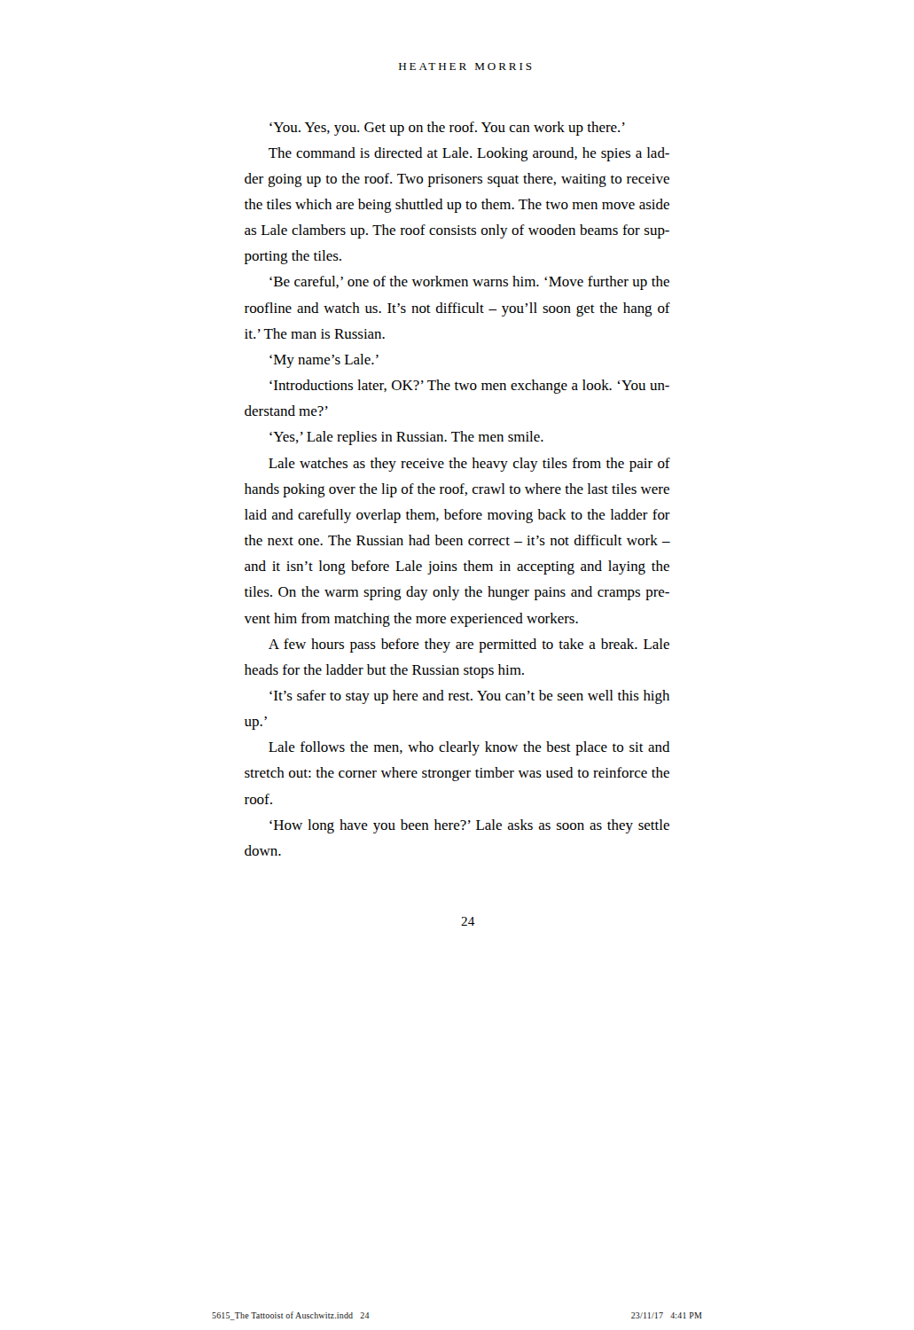Heather Morris
‘You. Yes, you. Get up on the roof. You can work up there.’
The command is directed at Lale. Looking around, he spies a ladder going up to the roof. Two prisoners squat there, waiting to receive the tiles which are being shuttled up to them. The two men move aside as Lale clambers up. The roof consists only of wooden beams for supporting the tiles.
‘Be careful,’ one of the workmen warns him. ‘Move further up the roofline and watch us. It’s not difficult – you’ll soon get the hang of it.’ The man is Russian.
‘My name’s Lale.’
‘Introductions later, OK?’ The two men exchange a look. ‘You understand me?’
‘Yes,’ Lale replies in Russian. The men smile.
Lale watches as they receive the heavy clay tiles from the pair of hands poking over the lip of the roof, crawl to where the last tiles were laid and carefully overlap them, before moving back to the ladder for the next one. The Russian had been correct – it’s not difficult work – and it isn’t long before Lale joins them in accepting and laying the tiles. On the warm spring day only the hunger pains and cramps prevent him from matching the more experienced workers.
A few hours pass before they are permitted to take a break. Lale heads for the ladder but the Russian stops him.
‘It’s safer to stay up here and rest. You can’t be seen well this high up.’
Lale follows the men, who clearly know the best place to sit and stretch out: the corner where stronger timber was used to reinforce the roof.
‘How long have you been here?’ Lale asks as soon as they settle down.
24
5615_The Tattooist of Auschwitz.indd 24 23/11/17 4:41 PM